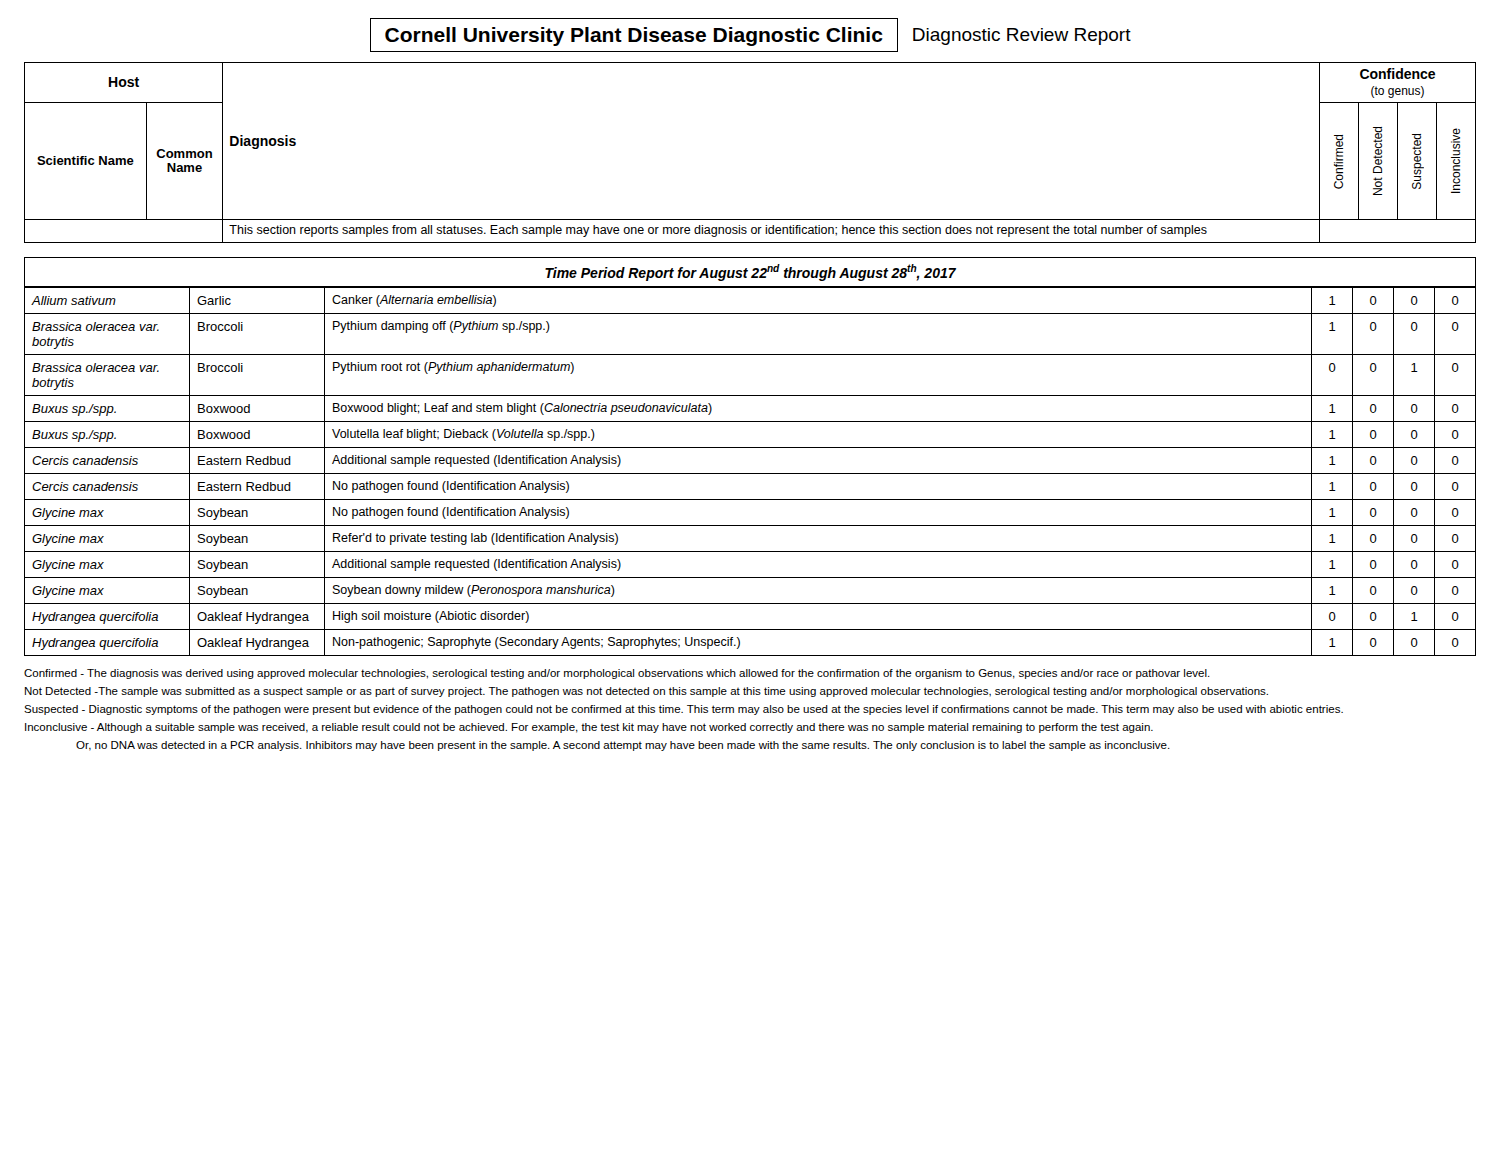Cornell University Plant Disease Diagnostic Clinic
Diagnostic Review Report
| Host | Diagnosis | Confidence (to genus) |
| Scientific Name | Common Name | Confirmed | Not Detected | Suspected | Inconclusive |
| | This section reports samples from all statuses. Each sample may have one or more diagnosis or identification; hence this section does not represent the total number of samples | |
Time Period Report for August 22nd through August 28th, 2017
| Allium sativum | Garlic | Canker ( Alternaria embellisia ) | 1 | 0 | 0 | 0 |
| Brassica oleracea var. botrytis | Broccoli | Pythium damping off ( Pythium sp./spp.) | 1 | 0 | 0 | 0 |
| Brassica oleracea var. botrytis | Broccoli | Pythium root rot ( Pythium aphanidermatum ) | 0 | 0 | 1 | 0 |
| Buxus sp./spp. | Boxwood | Boxwood blight; Leaf and stem blight ( Calonectria pseudonaviculata ) | 1 | 0 | 0 | 0 |
| Buxus sp./spp. | Boxwood | Volutella leaf blight; Dieback ( Volutella sp./spp.) | 1 | 0 | 0 | 0 |
| Cercis canadensis | Eastern Redbud | Additional sample requested (Identification Analysis) | 1 | 0 | 0 | 0 |
| Cercis canadensis | Eastern Redbud | No pathogen found (Identification Analysis) | 1 | 0 | 0 | 0 |
| Glycine max | Soybean | No pathogen found (Identification Analysis) | 1 | 0 | 0 | 0 |
| Glycine max | Soybean | Refer'd to private testing lab (Identification Analysis) | 1 | 0 | 0 | 0 |
| Glycine max | Soybean | Additional sample requested (Identification Analysis) | 1 | 0 | 0 | 0 |
| Glycine max | Soybean | Soybean downy mildew ( Peronospora manshurica ) | 1 | 0 | 0 | 0 |
| Hydrangea quercifolia | Oakleaf Hydrangea | High soil moisture (Abiotic disorder) | 0 | 0 | 1 | 0 |
| Hydrangea quercifolia | Oakleaf Hydrangea | Non-pathogenic; Saprophyte (Secondary Agents; Saprophytes; Unspecif.) | 1 | 0 | 0 | 0 |
Confirmed - The diagnosis was derived using approved molecular technologies, serological testing and/or morphological observations which allowed for the confirmation of the organism to Genus, species and/or race or pathovar level.
Not Detected -The sample was submitted as a suspect sample or as part of survey project. The pathogen was not detected on this sample at this time using approved molecular technologies, serological testing and/or morphological observations.
Suspected - Diagnostic symptoms of the pathogen were present but evidence of the pathogen could not be confirmed at this time. This term may also be used at the species level if confirmations cannot be made. This term may also be used with abiotic entries.
Inconclusive - Although a suitable sample was received, a reliable result could not be achieved. For example, the test kit may have not worked correctly and there was no sample material remaining to perform the test again.
Or, no DNA was detected in a PCR analysis. Inhibitors may have been present in the sample. A second attempt may have been made with the same results. The only conclusion is to label the sample as inconclusive.